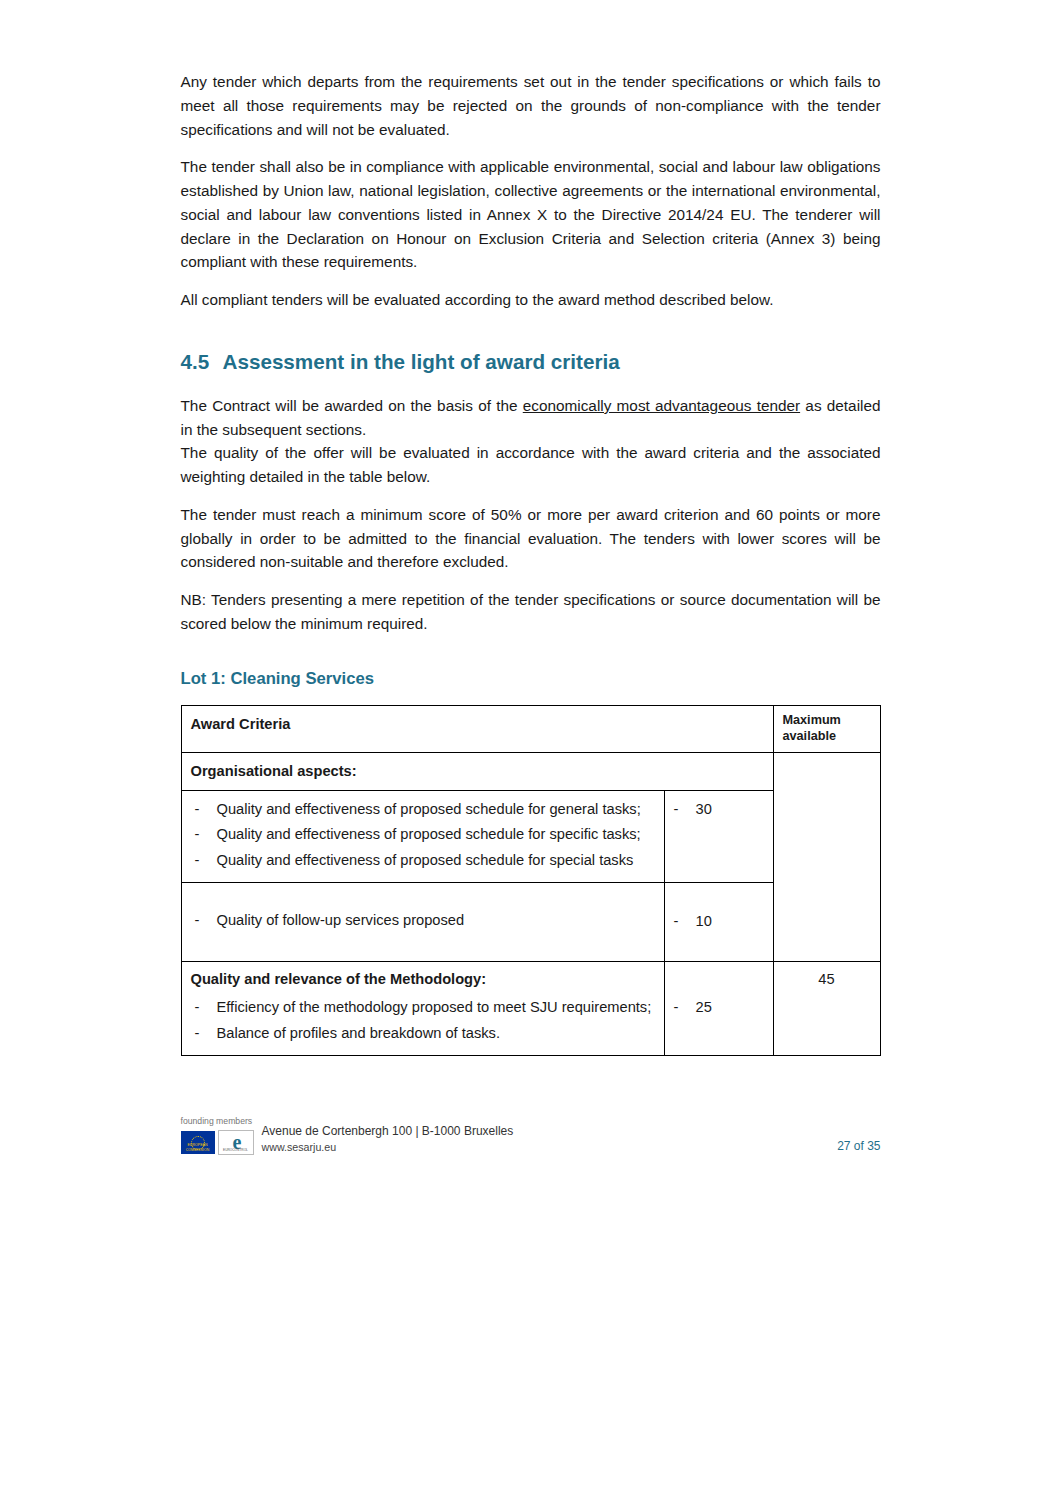Any tender which departs from the requirements set out in the tender specifications or which fails to meet all those requirements may be rejected on the grounds of non-compliance with the tender specifications and will not be evaluated.
The tender shall also be in compliance with applicable environmental, social and labour law obligations established by Union law, national legislation, collective agreements or the international environmental, social and labour law conventions listed in Annex X to the Directive 2014/24 EU. The tenderer will declare in the Declaration on Honour on Exclusion Criteria and Selection criteria (Annex 3) being compliant with these requirements.
All compliant tenders will be evaluated according to the award method described below.
4.5 Assessment in the light of award criteria
The Contract will be awarded on the basis of the economically most advantageous tender as detailed in the subsequent sections.
The quality of the offer will be evaluated in accordance with the award criteria and the associated weighting detailed in the table below.
The tender must reach a minimum score of 50% or more per award criterion and 60 points or more globally in order to be admitted to the financial evaluation. The tenders with lower scores will be considered non-suitable and therefore excluded.
NB: Tenders presenting a mere repetition of the tender specifications or source documentation will be scored below the minimum required.
Lot 1: Cleaning Services
| Award Criteria | Maximum available |
| --- | --- |
| Organisational aspects: | |
| Quality and effectiveness of proposed schedule for general tasks; Quality and effectiveness of proposed schedule for specific tasks; Quality and effectiveness of proposed schedule for special tasks | - 30 |
| Quality of follow-up services proposed | - 10 |
| Quality and relevance of the Methodology: Efficiency of the methodology proposed to meet SJU requirements; Balance of profiles and breakdown of tasks. | - 25 | 45 |
founding members
EUROPEAN COMMISSION eEUROCONTROL
Avenue de Cortenbergh 100 | B-1000 Bruxelles
www.sesarju.eu
27 of 35